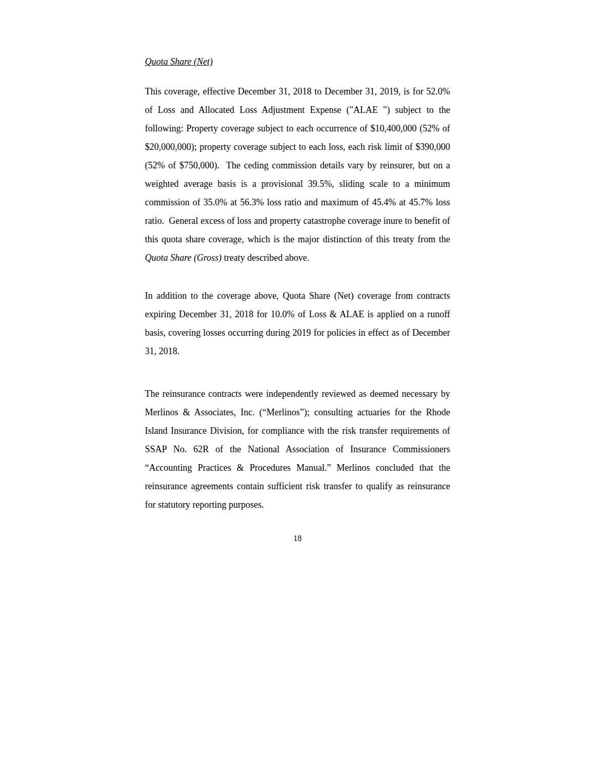Quota Share (Net)
This coverage, effective December 31, 2018 to December 31, 2019, is for 52.0% of Loss and Allocated Loss Adjustment Expense ("ALAE ") subject to the following: Property coverage subject to each occurrence of $10,400,000 (52% of $20,000,000); property coverage subject to each loss, each risk limit of $390,000 (52% of $750,000). The ceding commission details vary by reinsurer, but on a weighted average basis is a provisional 39.5%, sliding scale to a minimum commission of 35.0% at 56.3% loss ratio and maximum of 45.4% at 45.7% loss ratio. General excess of loss and property catastrophe coverage inure to benefit of this quota share coverage, which is the major distinction of this treaty from the Quota Share (Gross) treaty described above.
In addition to the coverage above, Quota Share (Net) coverage from contracts expiring December 31, 2018 for 10.0% of Loss & ALAE is applied on a runoff basis, covering losses occurring during 2019 for policies in effect as of December 31, 2018.
The reinsurance contracts were independently reviewed as deemed necessary by Merlinos & Associates, Inc. (“Merlinos”); consulting actuaries for the Rhode Island Insurance Division, for compliance with the risk transfer requirements of SSAP No. 62R of the National Association of Insurance Commissioners “Accounting Practices & Procedures Manual.” Merlinos concluded that the reinsurance agreements contain sufficient risk transfer to qualify as reinsurance for statutory reporting purposes.
18